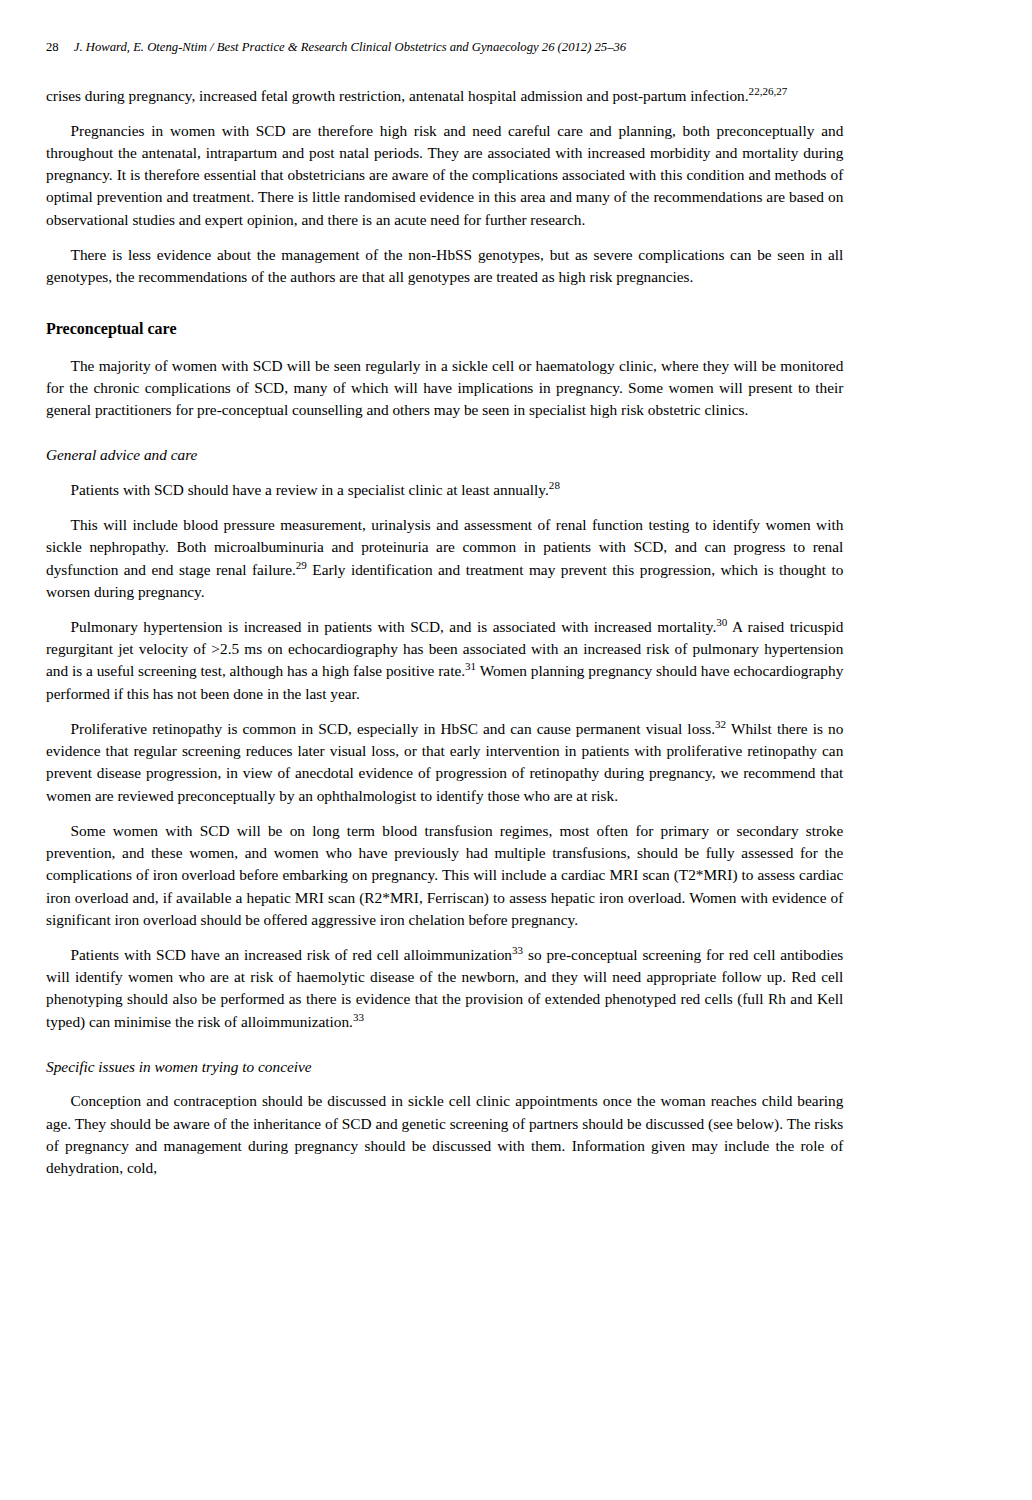28 J. Howard, E. Oteng-Ntim / Best Practice & Research Clinical Obstetrics and Gynaecology 26 (2012) 25–36
crises during pregnancy, increased fetal growth restriction, antenatal hospital admission and post-partum infection.22,26,27
Pregnancies in women with SCD are therefore high risk and need careful care and planning, both preconceptually and throughout the antenatal, intrapartum and post natal periods. They are associated with increased morbidity and mortality during pregnancy. It is therefore essential that obstetricians are aware of the complications associated with this condition and methods of optimal prevention and treatment. There is little randomised evidence in this area and many of the recommendations are based on observational studies and expert opinion, and there is an acute need for further research.
There is less evidence about the management of the non-HbSS genotypes, but as severe complications can be seen in all genotypes, the recommendations of the authors are that all genotypes are treated as high risk pregnancies.
Preconceptual care
The majority of women with SCD will be seen regularly in a sickle cell or haematology clinic, where they will be monitored for the chronic complications of SCD, many of which will have implications in pregnancy. Some women will present to their general practitioners for pre-conceptual counselling and others may be seen in specialist high risk obstetric clinics.
General advice and care
Patients with SCD should have a review in a specialist clinic at least annually.28
This will include blood pressure measurement, urinalysis and assessment of renal function testing to identify women with sickle nephropathy. Both microalbuminuria and proteinuria are common in patients with SCD, and can progress to renal dysfunction and end stage renal failure.29 Early identification and treatment may prevent this progression, which is thought to worsen during pregnancy.
Pulmonary hypertension is increased in patients with SCD, and is associated with increased mortality.30 A raised tricuspid regurgitant jet velocity of >2.5 ms on echocardiography has been associated with an increased risk of pulmonary hypertension and is a useful screening test, although has a high false positive rate.31 Women planning pregnancy should have echocardiography performed if this has not been done in the last year.
Proliferative retinopathy is common in SCD, especially in HbSC and can cause permanent visual loss.32 Whilst there is no evidence that regular screening reduces later visual loss, or that early intervention in patients with proliferative retinopathy can prevent disease progression, in view of anecdotal evidence of progression of retinopathy during pregnancy, we recommend that women are reviewed preconceptually by an ophthalmologist to identify those who are at risk.
Some women with SCD will be on long term blood transfusion regimes, most often for primary or secondary stroke prevention, and these women, and women who have previously had multiple transfusions, should be fully assessed for the complications of iron overload before embarking on pregnancy. This will include a cardiac MRI scan (T2*MRI) to assess cardiac iron overload and, if available a hepatic MRI scan (R2*MRI, Ferriscan) to assess hepatic iron overload. Women with evidence of significant iron overload should be offered aggressive iron chelation before pregnancy.
Patients with SCD have an increased risk of red cell alloimmunization33 so pre-conceptual screening for red cell antibodies will identify women who are at risk of haemolytic disease of the newborn, and they will need appropriate follow up. Red cell phenotyping should also be performed as there is evidence that the provision of extended phenotyped red cells (full Rh and Kell typed) can minimise the risk of alloimmunization.33
Specific issues in women trying to conceive
Conception and contraception should be discussed in sickle cell clinic appointments once the woman reaches child bearing age. They should be aware of the inheritance of SCD and genetic screening of partners should be discussed (see below). The risks of pregnancy and management during pregnancy should be discussed with them. Information given may include the role of dehydration, cold,